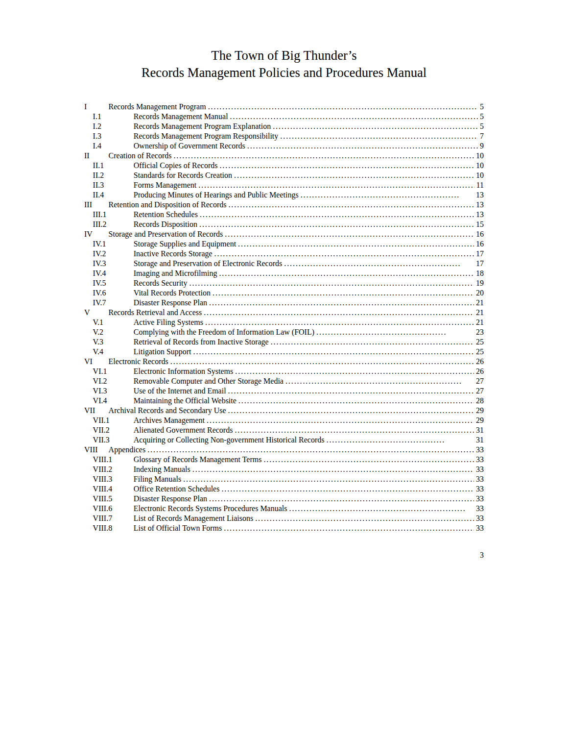The Town of Big Thunder’s
Records Management Policies and Procedures Manual
IRecords Management Program........................................................................................................... 5
I.1 Records Management Manual................................................................................................. 5
I.2 Records Management Program Explanation......................................................................... 5
I.3 Records Management Program Responsibility..................................................................... 7
I.4 Ownership of Government Records..................................................................................... 9
II Creation of Records............................................................................................................................. 10
II.1 Official Copies of Records................................................................................................. 10
II.2 Standards for Records Creation............................................................................................. 10
II.3 Forms Management................................................................................................................. 11
II.4 Producing Minutes of Hearings and Public Meetings....................................................... 13
III Retention and Disposition of Records......................................................................................... 13
III.1 Retention Schedules................................................................................................................. 13
III.2 Records Disposition................................................................................................................. 15
IV Storage and Preservation of Records........................................................................................... 16
IV.1 Storage Supplies and Equipment............................................................................................. 16
IV.2 Inactive Records Storage................................................................................................. 17
IV.3 Storage and Preservation of Electronic Records............................................................. 17
IV.4 Imaging and Microfilming................................................................................................. 18
IV.5 Records Security................................................................................................................. 19
IV.6 Vital Records Protection................................................................................................. 20
IV.7 Disaster Response Plan................................................................................................. 21
VRecords Retrieval and Access................................................................................................. 21
V.1 Active Filing Systems................................................................................................. 21
V.2 Complying with the Freedom of Information Law (FOIL)............................................. 23
V.3 Retrieval of Records from Inactive Storage......................................................................... 25
V.4 Litigation Support................................................................................................................. 25
VI Electronic Records................................................................................................................. 26
VI.1 Electronic Information Systems............................................................................................. 26
VI.2 Removable Computer and Other Storage Media............................................................. 27
VI.3 Use of the Internet and Email................................................................................................. 27
VI.4 Maintaining the Official Website............................................................................................. 28
VII Archival Records and Secondary Use......................................................................................... 29
VII.1 Archives Management................................................................................................. 29
VII.2 Alienated Government Records............................................................................................. 31
VII.3 Acquiring or Collecting Non-government Historical Records......................................... 31
VIII Appendices................................................................................................................. 33
VIII.1 Glossary of Records Management Terms......................................................................... 33
VIII.2 Indexing Manuals................................................................................................................. 33
VIII.3 Filing Manuals................................................................................................................. 33
VIII.4 Office Retention Schedules................................................................................................. 33
VIII.5 Disaster Response Plan................................................................................................. 33
VIII.6 Electronic Records Systems Procedures Manuals............................................................. 33
VIII.7 List of Records Management Liaisons................................................................................. 33
VIII.8 List of Official Town Forms................................................................................................. 33
3